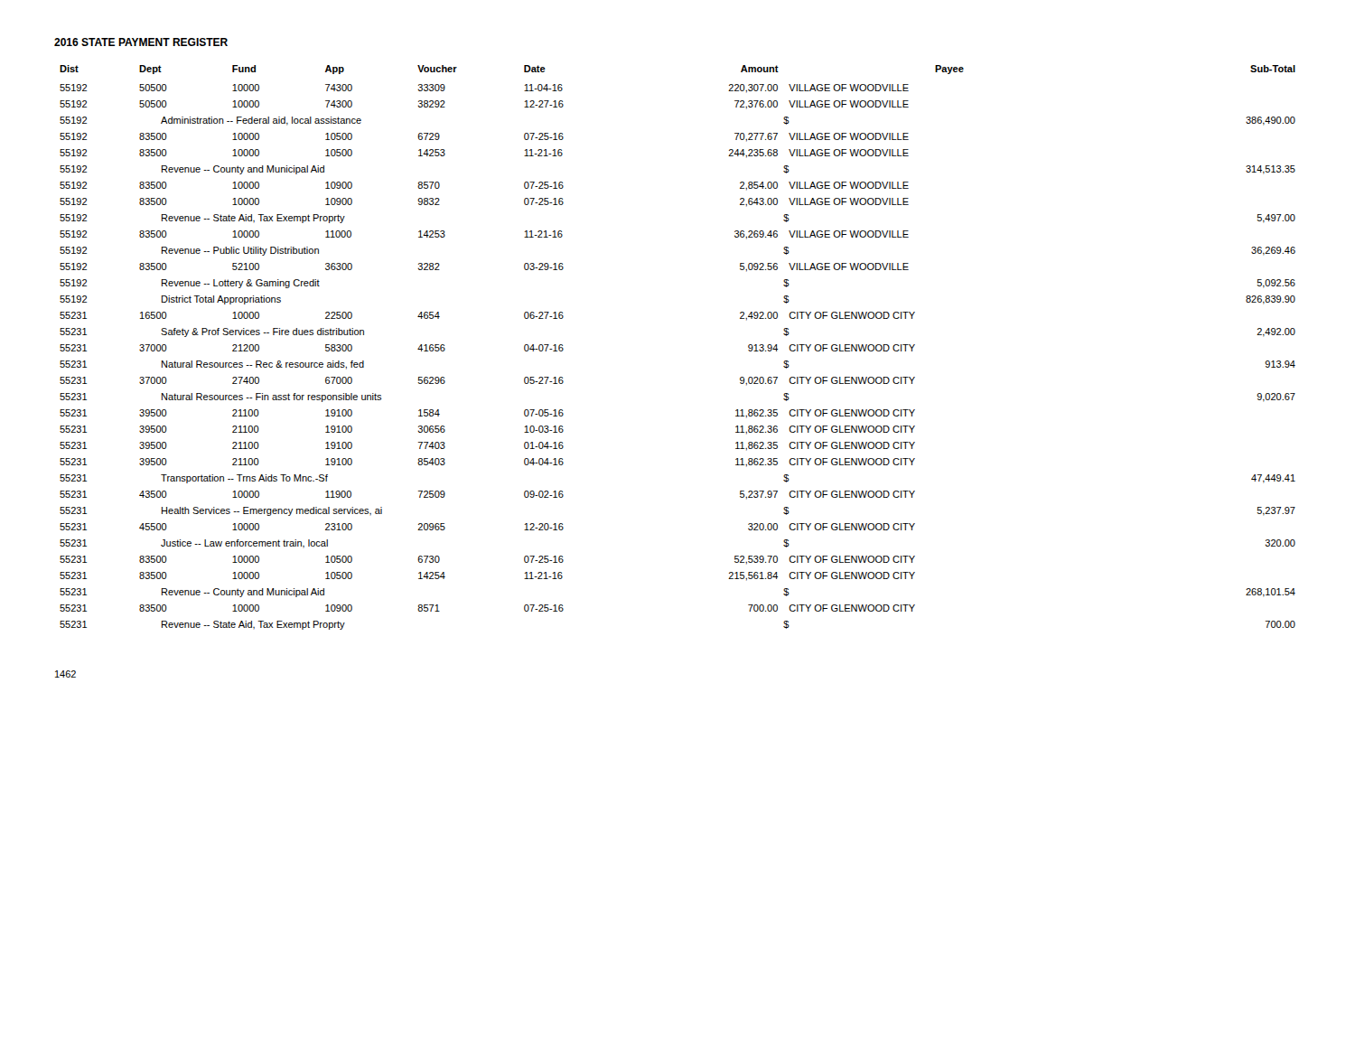2016 STATE PAYMENT REGISTER
| Dist | Dept | Fund | App | Voucher | Date | Amount | Payee | Sub-Total |
| --- | --- | --- | --- | --- | --- | --- | --- | --- |
| 55192 | 50500 | 10000 | 74300 | 33309 | 11-04-16 | 220,307.00 | VILLAGE OF WOODVILLE | |
| 55192 | 50500 | 10000 | 74300 | 38292 | 12-27-16 | 72,376.00 | VILLAGE OF WOODVILLE | |
| 55192 | Administration -- Federal aid, local assistance | | $ | 386,490.00 |
| 55192 | 83500 | 10000 | 10500 | 6729 | 07-25-16 | 70,277.67 | VILLAGE OF WOODVILLE | |
| 55192 | 83500 | 10000 | 10500 | 14253 | 11-21-16 | 244,235.68 | VILLAGE OF WOODVILLE | |
| 55192 | Revenue -- County and Municipal Aid | | $ | 314,513.35 |
| 55192 | 83500 | 10000 | 10900 | 8570 | 07-25-16 | 2,854.00 | VILLAGE OF WOODVILLE | |
| 55192 | 83500 | 10000 | 10900 | 9832 | 07-25-16 | 2,643.00 | VILLAGE OF WOODVILLE | |
| 55192 | Revenue -- State Aid, Tax Exempt Proprty | | $ | 5,497.00 |
| 55192 | 83500 | 10000 | 11000 | 14253 | 11-21-16 | 36,269.46 | VILLAGE OF WOODVILLE | |
| 55192 | Revenue -- Public Utility Distribution | | $ | 36,269.46 |
| 55192 | 83500 | 52100 | 36300 | 3282 | 03-29-16 | 5,092.56 | VILLAGE OF WOODVILLE | |
| 55192 | Revenue -- Lottery & Gaming Credit | | $ | 5,092.56 |
| 55192 | District Total Appropriations | | $ | 826,839.90 |
| 55231 | 16500 | 10000 | 22500 | 4654 | 06-27-16 | 2,492.00 | CITY OF GLENWOOD CITY | |
| 55231 | Safety & Prof Services -- Fire dues distribution | | $ | 2,492.00 |
| 55231 | 37000 | 21200 | 58300 | 41656 | 04-07-16 | 913.94 | CITY OF GLENWOOD CITY | |
| 55231 | Natural Resources -- Rec & resource aids, fed | | $ | 913.94 |
| 55231 | 37000 | 27400 | 67000 | 56296 | 05-27-16 | 9,020.67 | CITY OF GLENWOOD CITY | |
| 55231 | Natural Resources -- Fin asst for responsible units | | $ | 9,020.67 |
| 55231 | 39500 | 21100 | 19100 | 1584 | 07-05-16 | 11,862.35 | CITY OF GLENWOOD CITY | |
| 55231 | 39500 | 21100 | 19100 | 30656 | 10-03-16 | 11,862.36 | CITY OF GLENWOOD CITY | |
| 55231 | 39500 | 21100 | 19100 | 77403 | 01-04-16 | 11,862.35 | CITY OF GLENWOOD CITY | |
| 55231 | 39500 | 21100 | 19100 | 85403 | 04-04-16 | 11,862.35 | CITY OF GLENWOOD CITY | |
| 55231 | Transportation -- Trns Aids To Mnc.-Sf | | $ | 47,449.41 |
| 55231 | 43500 | 10000 | 11900 | 72509 | 09-02-16 | 5,237.97 | CITY OF GLENWOOD CITY | |
| 55231 | Health Services -- Emergency medical services, ai | | $ | 5,237.97 |
| 55231 | 45500 | 10000 | 23100 | 20965 | 12-20-16 | 320.00 | CITY OF GLENWOOD CITY | |
| 55231 | Justice -- Law enforcement train, local | | $ | 320.00 |
| 55231 | 83500 | 10000 | 10500 | 6730 | 07-25-16 | 52,539.70 | CITY OF GLENWOOD CITY | |
| 55231 | 83500 | 10000 | 10500 | 14254 | 11-21-16 | 215,561.84 | CITY OF GLENWOOD CITY | |
| 55231 | Revenue -- County and Municipal Aid | | $ | 268,101.54 |
| 55231 | 83500 | 10000 | 10900 | 8571 | 07-25-16 | 700.00 | CITY OF GLENWOOD CITY | |
| 55231 | Revenue -- State Aid, Tax Exempt Proprty | | $ | 700.00 |
1462